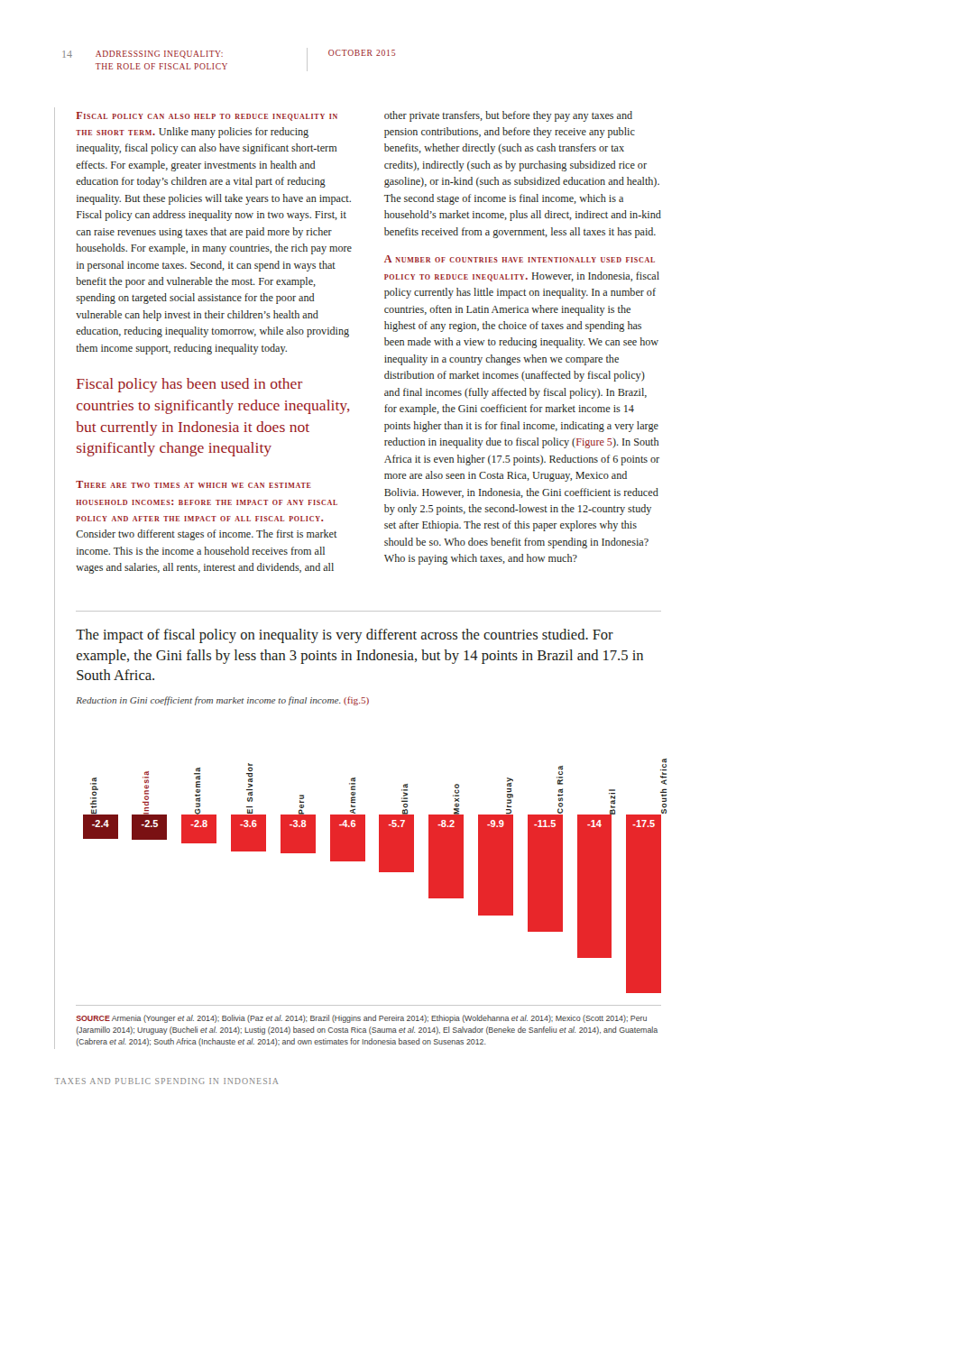14
Addresssing Inequality:
The Role of Fiscal Policy
October 2015
Fiscal policy can also help to reduce inequality in the short term. Unlike many policies for reducing inequality, fiscal policy can also have significant short-term effects. For example, greater investments in health and education for today’s children are a vital part of reducing inequality. But these policies will take years to have an impact. Fiscal policy can address inequality now in two ways. First, it can raise revenues using taxes that are paid more by richer households. For example, in many countries, the rich pay more in personal income taxes. Second, it can spend in ways that benefit the poor and vulnerable the most. For example, spending on targeted social assistance for the poor and vulnerable can help invest in their children’s health and education, reducing inequality tomorrow, while also providing them income support, reducing inequality today.
Fiscal policy has been used in other countries to significantly reduce inequality, but currently in Indonesia it does not significantly change inequality
There are two times at which we can estimate household incomes: before the impact of any fiscal policy and after the impact of all fiscal policy. Consider two different stages of income. The first is market income. This is the income a household receives from all wages and salaries, all rents, interest and dividends, and all
other private transfers, but before they pay any taxes and pension contributions, and before they receive any public benefits, whether directly (such as cash transfers or tax credits), indirectly (such as by purchasing subsidized rice or gasoline), or in-kind (such as subsidized education and health). The second stage of income is final income, which is a household’s market income, plus all direct, indirect and in-kind benefits received from a government, less all taxes it has paid.
A number of countries have intentionally used fiscal policy to reduce inequality. However, in Indonesia, fiscal policy currently has little impact on inequality. In a number of countries, often in Latin America where inequality is the highest of any region, the choice of taxes and spending has been made with a view to reducing inequality. We can see how inequality in a country changes when we compare the distribution of market incomes (unaffected by fiscal policy) and final incomes (fully affected by fiscal policy). In Brazil, for example, the Gini coefficient for market income is 14 points higher than it is for final income, indicating a very large reduction in inequality due to fiscal policy (Figure 5). In South Africa it is even higher (17.5 points). Reductions of 6 points or more are also seen in Costa Rica, Uruguay, Mexico and Bolivia. However, in Indonesia, the Gini coefficient is reduced by only 2.5 points, the second-lowest in the 12-country study set after Ethiopia. The rest of this paper explores why this should be so. Who does benefit from spending in Indonesia? Who is paying which taxes, and how much?
The impact of fiscal policy on inequality is very different across the countries studied. For example, the Gini falls by less than 3 points in Indonesia, but by 14 points in Brazil and 17.5 in South Africa.
Reduction in Gini coefficient from market income to final income. (fig.5)
Ethiopia
Indonesia
Guatemala
El Salvador
Peru
Armenia
Bolivia
Mexico
Uruguay
Costa Rica
Brazil
South Africa
-2.4
-2.5
-2.8
-3.6
-3.8
-4.6
-5.7
-8.2
-9.9
-11.5
-14
-17.5
SOURCE Armenia (Younger et al. 2014); Bolivia (Paz et al. 2014); Brazil (Higgins and Pereira 2014); Ethiopia (Woldehanna et al. 2014); Mexico (Scott 2014); Peru (Jaramillo 2014); Uruguay (Bucheli et al. 2014); Lustig (2014) based on Costa Rica (Sauma et al. 2014), El Salvador (Beneke de Sanfeliu et al. 2014), and Guatemala (Cabrera et al. 2014); South Africa (Inchauste et al. 2014); and own estimates for Indonesia based on Susenas 2012.
Taxes and Public Spending in Indonesia